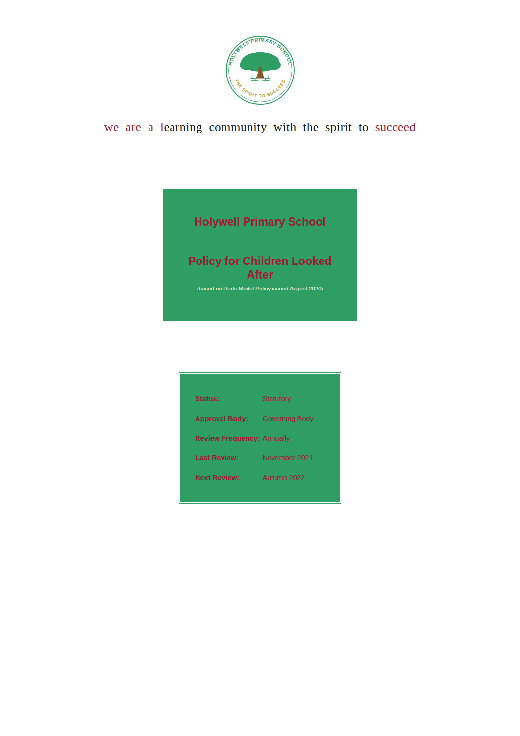HOLYWELL PRIMARY SCHOOL THE SPIRIT TO SUCCEED
we are a l earning community with the spirit to succeed
Holywell Primary School
Policy for Children Looked After
(based on Herts Model Policy issued August 2020)
| Status: | Statutory |
| Approval Body: | Governing Body |
| Review Frequency: | Annually |
| Last Review: | November 2021 |
| Next Review: | Autumn 2022 |